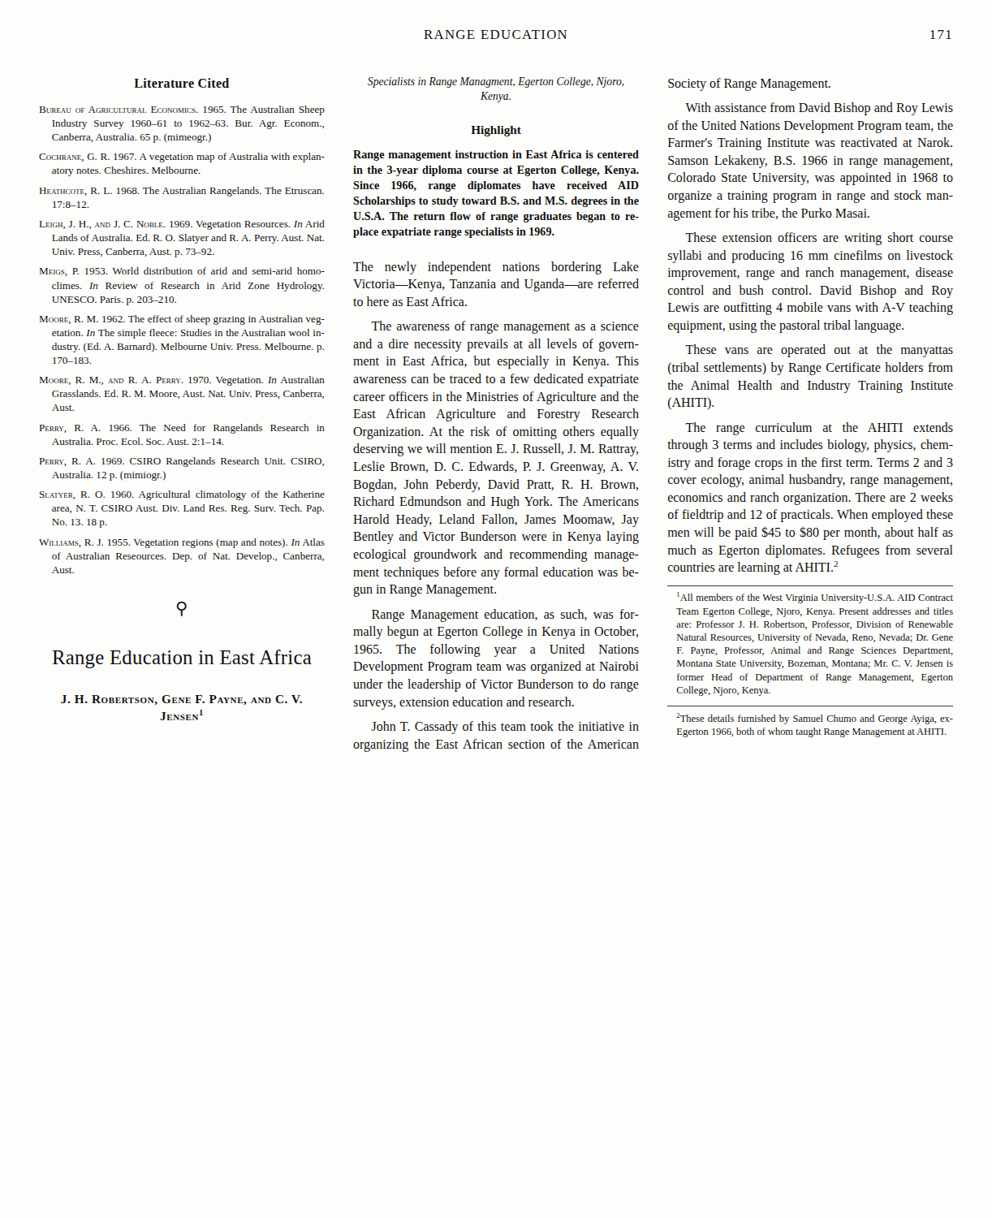RANGE EDUCATION 171
Literature Cited
Bureau of Agricultural Economics. 1965. The Australian Sheep Industry Survey 1960–61 to 1962–63. Bur. Agr. Econom., Canberra, Australia. 65 p. (mimeogr.)
Cochrane, G. R. 1967. A vegetation map of Australia with explanatory notes. Cheshires. Melbourne.
Heathcote, R. L. 1968. The Australian Rangelands. The Etruscan. 17:8–12.
Leigh, J. H., and J. C. Noble. 1969. Vegetation Resources. In Arid Lands of Australia. Ed. R. O. Slatyer and R. A. Perry. Aust. Nat. Univ. Press, Canberra, Aust. p. 73–92.
Meigs, P. 1953. World distribution of arid and semi-arid homoclimes. In Review of Research in Arid Zone Hydrology. UNESCO. Paris. p. 203–210.
Moore, R. M. 1962. The effect of sheep grazing in Australian vegetation. In The simple fleece: Studies in the Australian wool industry. (Ed. A. Barnard). Melbourne Univ. Press. Melbourne. p. 170–183.
Moore, R. M., and R. A. Perry. 1970. Vegetation. In Australian Grasslands. Ed. R. M. Moore, Aust. Nat. Univ. Press, Canberra, Aust.
Perry, R. A. 1966. The Need for Rangelands Research in Australia. Proc. Ecol. Soc. Aust. 2:1–14.
Perry, R. A. 1969. CSIRO Rangelands Research Unit. CSIRO, Australia. 12 p. (mimiogr.)
Slatyer, R. O. 1960. Agricultural climatology of the Katherine area, N. T. CSIRO Aust. Div. Land Res. Reg. Surv. Tech. Pap. No. 13. 18 p.
Williams, R. J. 1955. Vegetation regions (map and notes). In Atlas of Australian Reseources. Dep. of Nat. Develop., Canberra, Aust.
⚲
Range Education in East Africa
J. H. Robertson, Gene F. Payne, and C. V. Jensen1
Specialists in Range Managment, Egerton College, Njoro, Kenya.
Highlight
Range management instruction in East Africa is centered in the 3-year diploma course at Egerton College, Kenya. Since 1966, range diplomates have received AID Scholarships to study toward B.S. and M.S. degrees in the U.S.A. The return flow of range graduates began to replace expatriate range specialists in 1969.
The newly independent nations bordering Lake Victoria—Kenya, Tanzania and Uganda—are referred to here as East Africa.
The awareness of range management as a science and a dire necessity prevails at all levels of government in East Africa, but especially in Kenya. This awareness can be traced to a few dedicated expatriate career officers in the Ministries of Agriculture and the East African Agriculture and Forestry Research Organization. At the risk of omitting others equally deserving we will mention E. J. Russell, J. M. Rattray, Leslie Brown, D. C. Edwards, P. J. Greenway, A. V. Bogdan, John Peberdy, David Pratt, R. H. Brown, Richard Edmundson and Hugh York. The Americans Harold Heady, Leland Fallon, James Moomaw, Jay Bentley and Victor Bunderson were in Kenya laying ecological groundwork and recommending management techniques before any formal education was begun in Range Management.
Range Management education, as such, was formally begun at Egerton College in Kenya in October, 1965. The following year a United Nations Development Program team was organized at Nairobi under the leadership of Victor Bunderson to do range surveys, extension education and research.
John T. Cassady of this team took the initiative in organizing the East African section of the American Society of Range Management.
With assistance from David Bishop and Roy Lewis of the United Nations Development Program team, the Farmer's Training Institute was reactivated at Narok. Samson Lekakeny, B.S. 1966 in range management, Colorado State University, was appointed in 1968 to organize a training program in range and stock management for his tribe, the Purko Masai.
These extension officers are writing short course syllabi and producing 16 mm cinefilms on livestock improvement, range and ranch management, disease control and bush control. David Bishop and Roy Lewis are outfitting 4 mobile vans with A-V teaching equipment, using the pastoral tribal language.
These vans are operated out at the manyattas (tribal settlements) by Range Certificate holders from the Animal Health and Industry Training Institute (AHITI).
The range curriculum at the AHITI extends through 3 terms and includes biology, physics, chemistry and forage crops in the first term. Terms 2 and 3 cover ecology, animal husbandry, range management, economics and ranch organization. There are 2 weeks of fieldtrip and 12 of practicals. When employed these men will be paid $45 to $80 per month, about half as much as Egerton diplomates. Refugees from several countries are learning at AHITI.2
1All members of the West Virginia University-U.S.A. AID Contract Team Egerton College, Njoro, Kenya. Present addresses and titles are: Professor J. H. Robertson, Professor, Division of Renewable Natural Resources, University of Nevada, Reno, Nevada; Dr. Gene F. Payne, Professor, Animal and Range Sciences Department, Montana State University, Bozeman, Montana; Mr. C. V. Jensen is former Head of Department of Range Management, Egerton College, Njoro, Kenya.
2These details furnished by Samuel Chumo and George Ayiga, ex-Egerton 1966, both of whom taught Range Management at AHITI.